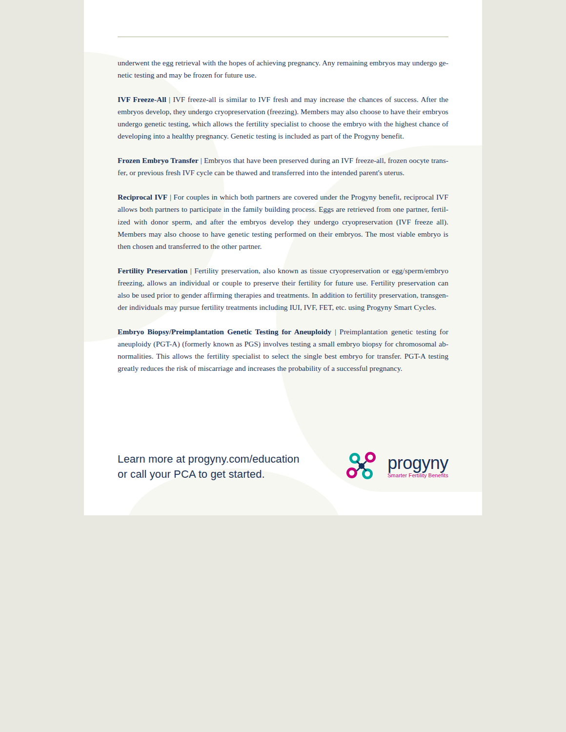underwent the egg retrieval with the hopes of achieving pregnancy. Any remaining embryos may undergo genetic testing and may be frozen for future use.
IVF Freeze-All | IVF freeze-all is similar to IVF fresh and may increase the chances of success. After the embryos develop, they undergo cryopreservation (freezing). Members may also choose to have their embryos undergo genetic testing, which allows the fertility specialist to choose the embryo with the highest chance of developing into a healthy pregnancy. Genetic testing is included as part of the Progyny benefit.
Frozen Embryo Transfer | Embryos that have been preserved during an IVF freeze-all, frozen oocyte transfer, or previous fresh IVF cycle can be thawed and transferred into the intended parent's uterus.
Reciprocal IVF | For couples in which both partners are covered under the Progyny benefit, reciprocal IVF allows both partners to participate in the family building process. Eggs are retrieved from one partner, fertilized with donor sperm, and after the embryos develop they undergo cryopreservation (IVF freeze all). Members may also choose to have genetic testing performed on their embryos. The most viable embryo is then chosen and transferred to the other partner.
Fertility Preservation | Fertility preservation, also known as tissue cryopreservation or egg/sperm/embryo freezing, allows an individual or couple to preserve their fertility for future use. Fertility preservation can also be used prior to gender affirming therapies and treatments. In addition to fertility preservation, transgender individuals may pursue fertility treatments including IUI, IVF, FET, etc. using Progyny Smart Cycles.
Embryo Biopsy/Preimplantation Genetic Testing for Aneuploidy | Preimplantation genetic testing for aneuploidy (PGT-A) (formerly known as PGS) involves testing a small embryo biopsy for chromosomal abnormalities. This allows the fertility specialist to select the single best embryo for transfer. PGT-A testing greatly reduces the risk of miscarriage and increases the probability of a successful pregnancy.
Learn more at progyny.com/education
or call your PCA to get started.
progyny Smarter Fertility Benefits